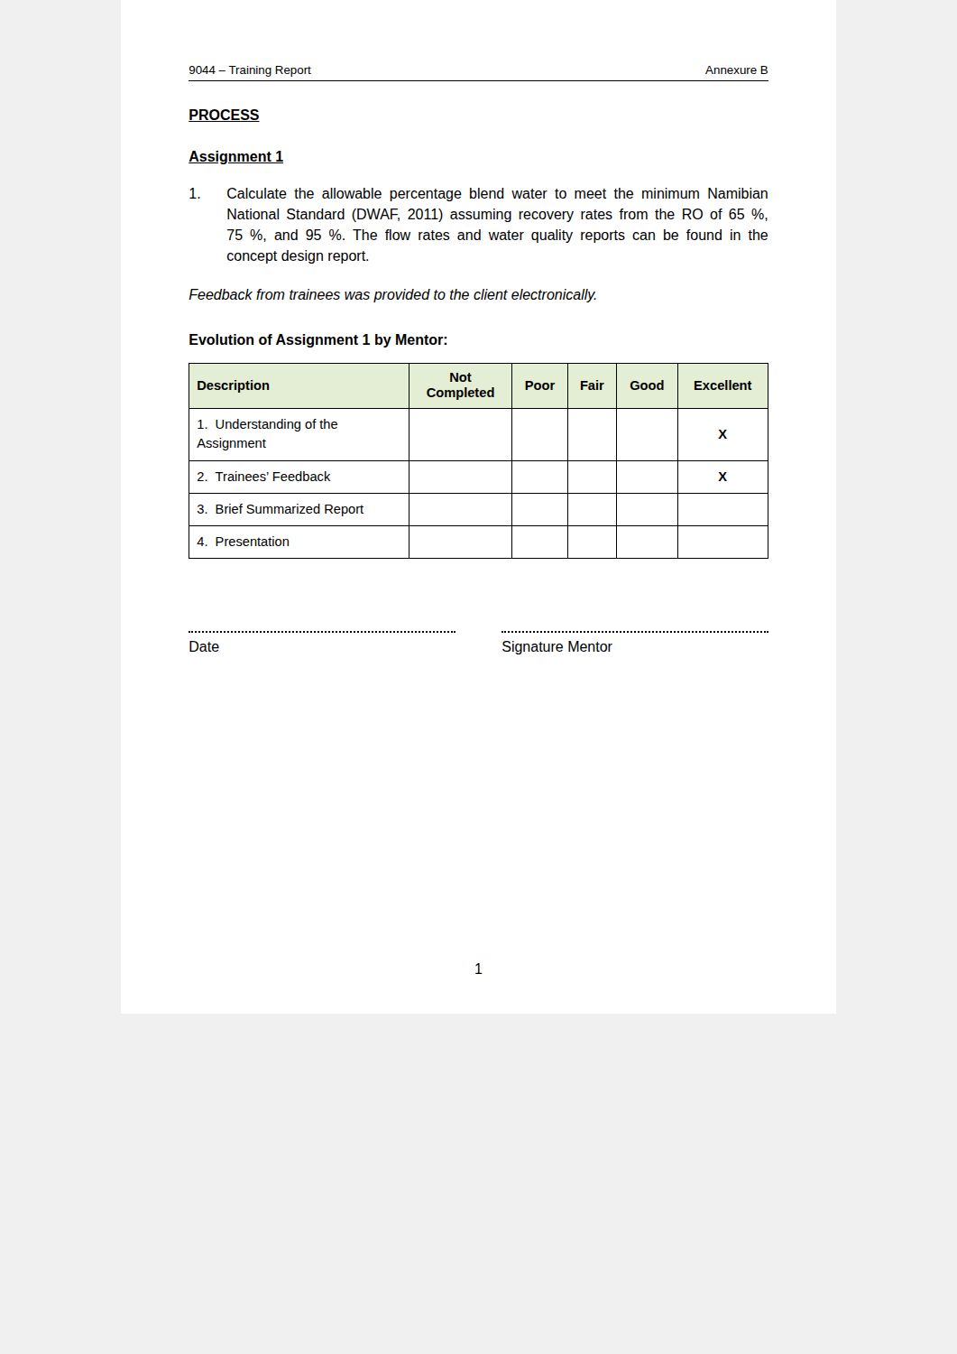9044 – Training Report Annexure B
PROCESS
Assignment 1
Calculate the allowable percentage blend water to meet the minimum Namibian National Standard (DWAF, 2011) assuming recovery rates from the RO of 65 %, 75 %, and 95 %. The flow rates and water quality reports can be found in the concept design report.
Feedback from trainees was provided to the client electronically.
Evolution of Assignment 1 by Mentor:
| Description | Not Completed | Poor | Fair | Good | Excellent |
| --- | --- | --- | --- | --- | --- |
| 1. Understanding of the Assignment | | | | | X |
| 2. Trainees’ Feedback | | | | | X |
| 3. Brief Summarized Report | | | | | |
| 4. Presentation | | | | | |
Date
Signature Mentor
1